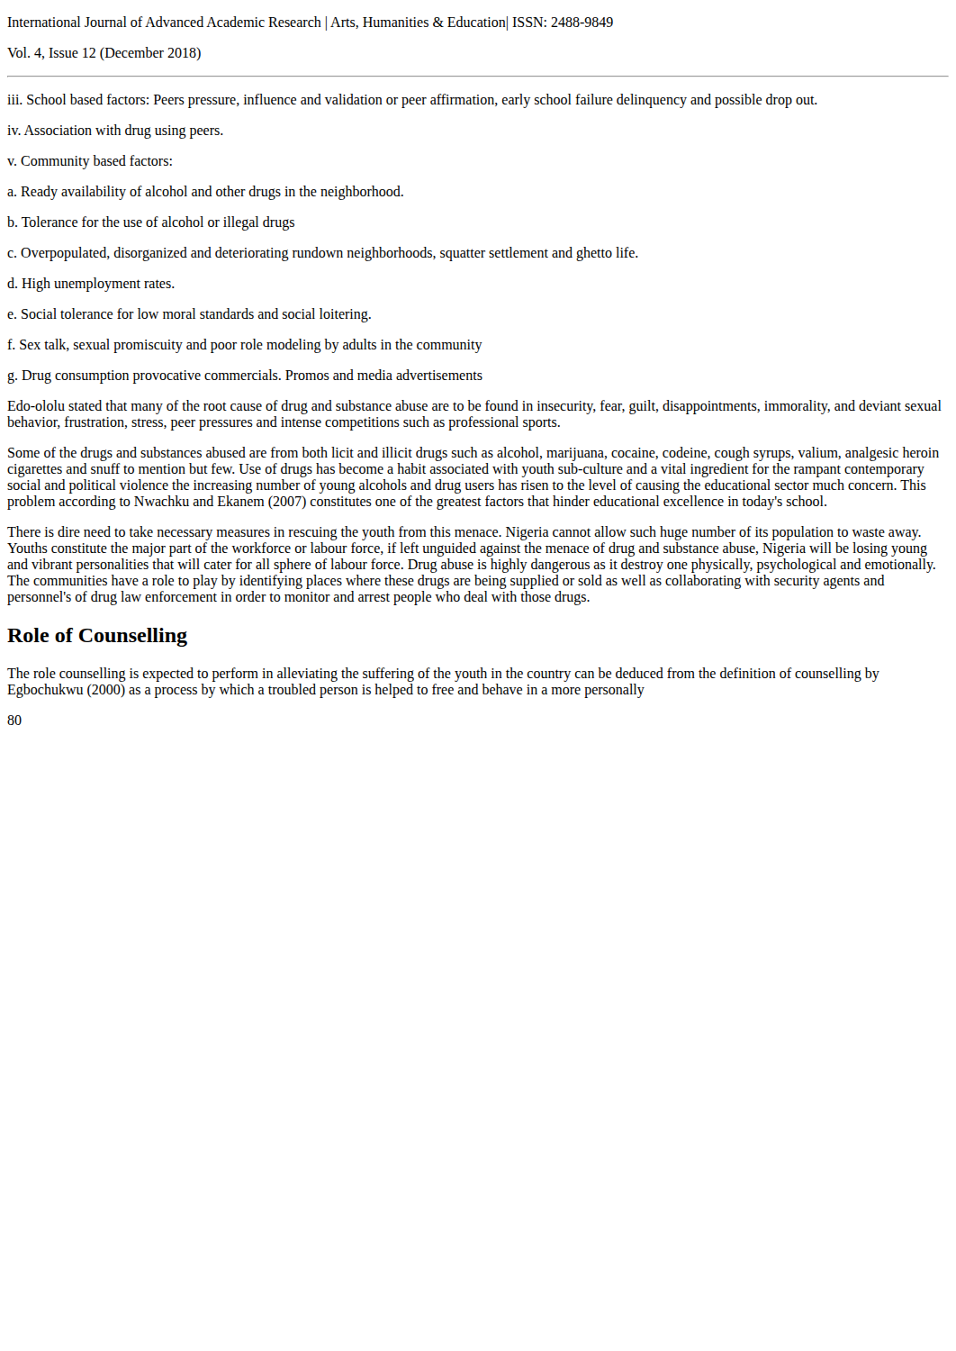International Journal of Advanced Academic Research | Arts, Humanities & Education| ISSN: 2488-9849
Vol. 4, Issue 12 (December 2018)
iii. School based factors: Peers pressure, influence and validation or peer affirmation, early school failure delinquency and possible drop out.
iv. Association with drug using peers.
v. Community based factors:
a. Ready availability of alcohol and other drugs in the neighborhood.
b. Tolerance for the use of alcohol or illegal drugs
c. Overpopulated, disorganized and deteriorating rundown neighborhoods, squatter settlement and ghetto life.
d. High unemployment rates.
e. Social tolerance for low moral standards and social loitering.
f. Sex talk, sexual promiscuity and poor role modeling by adults in the community
g. Drug consumption provocative commercials. Promos and media advertisements
Edo-ololu stated that many of the root cause of drug and substance abuse are to be found in insecurity, fear, guilt, disappointments, immorality, and deviant sexual behavior, frustration, stress, peer pressures and intense competitions such as professional sports.
Some of the drugs and substances abused are from both licit and illicit drugs such as alcohol, marijuana, cocaine, codeine, cough syrups, valium, analgesic heroin cigarettes and snuff to mention but few. Use of drugs has become a habit associated with youth sub-culture and a vital ingredient for the rampant contemporary social and political violence the increasing number of young alcohols and drug users has risen to the level of causing the educational sector much concern. This problem according to Nwachku and Ekanem (2007) constitutes one of the greatest factors that hinder educational excellence in today's school.
There is dire need to take necessary measures in rescuing the youth from this menace. Nigeria cannot allow such huge number of its population to waste away. Youths constitute the major part of the workforce or labour force, if left unguided against the menace of drug and substance abuse, Nigeria will be losing young and vibrant personalities that will cater for all sphere of labour force. Drug abuse is highly dangerous as it destroy one physically, psychological and emotionally. The communities have a role to play by identifying places where these drugs are being supplied or sold as well as collaborating with security agents and personnel's of drug law enforcement in order to monitor and arrest people who deal with those drugs.
Role of Counselling
The role counselling is expected to perform in alleviating the suffering of the youth in the country can be deduced from the definition of counselling by Egbochukwu (2000) as a process by which a troubled person is helped to free and behave in a more personally
80